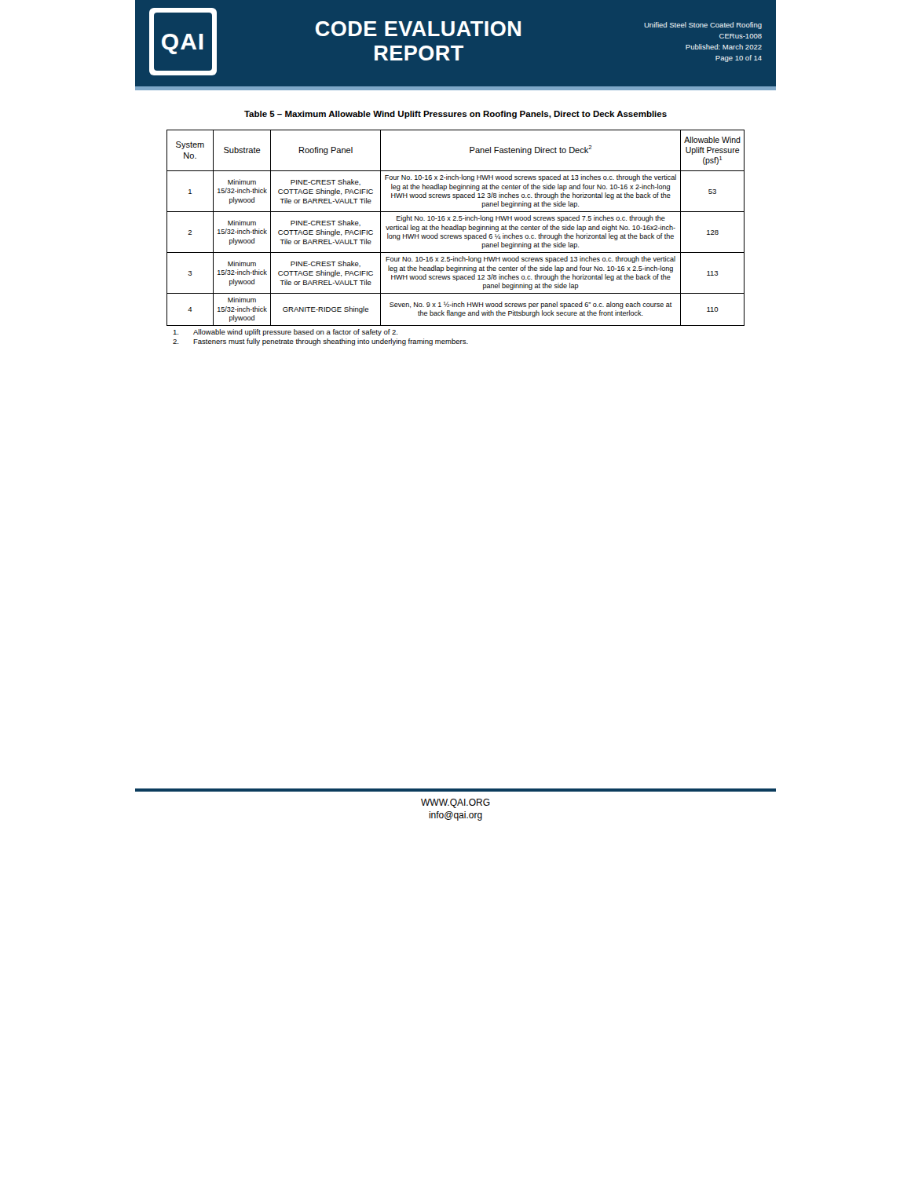QAI
CODE EVALUATION
REPORT
Unified Steel Stone Coated Roofing
CERus-1008
Published: March 2022
Page 10 of 14
Table 5 – Maximum Allowable Wind Uplift Pressures on Roofing Panels, Direct to Deck Assemblies
| System No. | Substrate | Roofing Panel | Panel Fastening Direct to Deck 2 | Allowable Wind Uplift Pressure (psf) 1 |
| --- | --- | --- | --- | --- |
| 1 | Minimum 15/32-inch-thick plywood | PINE-CREST Shake, COTTAGE Shingle, PACIFIC Tile or BARREL-VAULT Tile | Four No. 10-16 x 2-inch-long HWH wood screws spaced at 13 inches o.c. through the vertical leg at the headlap beginning at the center of the side lap and four No. 10-16 x 2-inch-long HWH wood screws spaced 12 3/8 inches o.c. through the horizontal leg at the back of the panel beginning at the side lap. | 53 |
| 2 | Minimum 15/32-inch-thick plywood | PINE-CREST Shake, COTTAGE Shingle, PACIFIC Tile or BARREL-VAULT Tile | Eight No. 10-16 x 2.5-inch-long HWH wood screws spaced 7.5 inches o.c. through the vertical leg at the headlap beginning at the center of the side lap and eight No. 10-16x2-inch-long HWH wood screws spaced 6 ¼ inches o.c. through the horizontal leg at the back of the panel beginning at the side lap. | 128 |
| 3 | Minimum 15/32-inch-thick plywood | PINE-CREST Shake, COTTAGE Shingle, PACIFIC Tile or BARREL-VAULT Tile | Four No. 10-16 x 2.5-inch-long HWH wood screws spaced 13 inches o.c. through the vertical leg at the headlap beginning at the center of the side lap and four No. 10-16 x 2.5-inch-long HWH wood screws spaced 12 3/8 inches o.c. through the horizontal leg at the back of the panel beginning at the side lap | 113 |
| 4 | Minimum 15/32-inch-thick plywood | GRANITE-RIDGE Shingle | Seven, No. 9 x 1 ½-inch HWH wood screws per panel spaced 6” o.c. along each course at the back flange and with the Pittsburgh lock secure at the front interlock. | 110 |
1.
Allowable wind uplift pressure based on a factor of safety of 2.
2.
Fasteners must fully penetrate through sheathing into underlying framing members.
WWW.QAI.ORG
info@qai.org